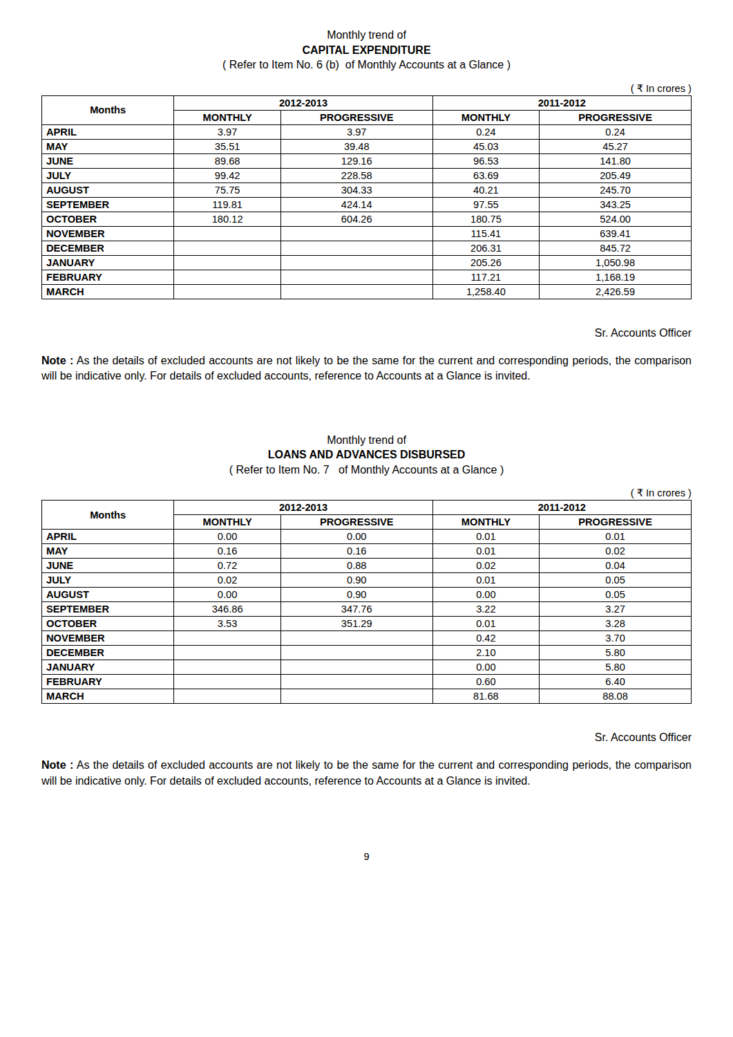Monthly trend of
CAPITAL EXPENDITURE
( Refer to Item No. 6 (b) of Monthly Accounts at a Glance )
( ₹ In crores )
| Months | 2012-2013 | 2011-2012 |
| --- | --- | --- |
| MONTHLY | PROGRESSIVE | MONTHLY | PROGRESSIVE |
| APRIL | 3.97 | 3.97 | 0.24 | 0.24 |
| MAY | 35.51 | 39.48 | 45.03 | 45.27 |
| JUNE | 89.68 | 129.16 | 96.53 | 141.80 |
| JULY | 99.42 | 228.58 | 63.69 | 205.49 |
| AUGUST | 75.75 | 304.33 | 40.21 | 245.70 |
| SEPTEMBER | 119.81 | 424.14 | 97.55 | 343.25 |
| OCTOBER | 180.12 | 604.26 | 180.75 | 524.00 |
| NOVEMBER | | | 115.41 | 639.41 |
| DECEMBER | | | 206.31 | 845.72 |
| JANUARY | | | 205.26 | 1,050.98 |
| FEBRUARY | | | 117.21 | 1,168.19 |
| MARCH | | | 1,258.40 | 2,426.59 |
Sr. Accounts Officer
Note : As the details of excluded accounts are not likely to be the same for the current and corresponding periods, the comparison will be indicative only. For details of excluded accounts, reference to Accounts at a Glance is invited.
Monthly trend of
LOANS AND ADVANCES DISBURSED
( Refer to Item No. 7 of Monthly Accounts at a Glance )
( ₹ In crores )
| Months | 2012-2013 | 2011-2012 |
| --- | --- | --- |
| MONTHLY | PROGRESSIVE | MONTHLY | PROGRESSIVE |
| APRIL | 0.00 | 0.00 | 0.01 | 0.01 |
| MAY | 0.16 | 0.16 | 0.01 | 0.02 |
| JUNE | 0.72 | 0.88 | 0.02 | 0.04 |
| JULY | 0.02 | 0.90 | 0.01 | 0.05 |
| AUGUST | 0.00 | 0.90 | 0.00 | 0.05 |
| SEPTEMBER | 346.86 | 347.76 | 3.22 | 3.27 |
| OCTOBER | 3.53 | 351.29 | 0.01 | 3.28 |
| NOVEMBER | | | 0.42 | 3.70 |
| DECEMBER | | | 2.10 | 5.80 |
| JANUARY | | | 0.00 | 5.80 |
| FEBRUARY | | | 0.60 | 6.40 |
| MARCH | | | 81.68 | 88.08 |
Sr. Accounts Officer
Note : As the details of excluded accounts are not likely to be the same for the current and corresponding periods, the comparison will be indicative only. For details of excluded accounts, reference to Accounts at a Glance is invited.
9